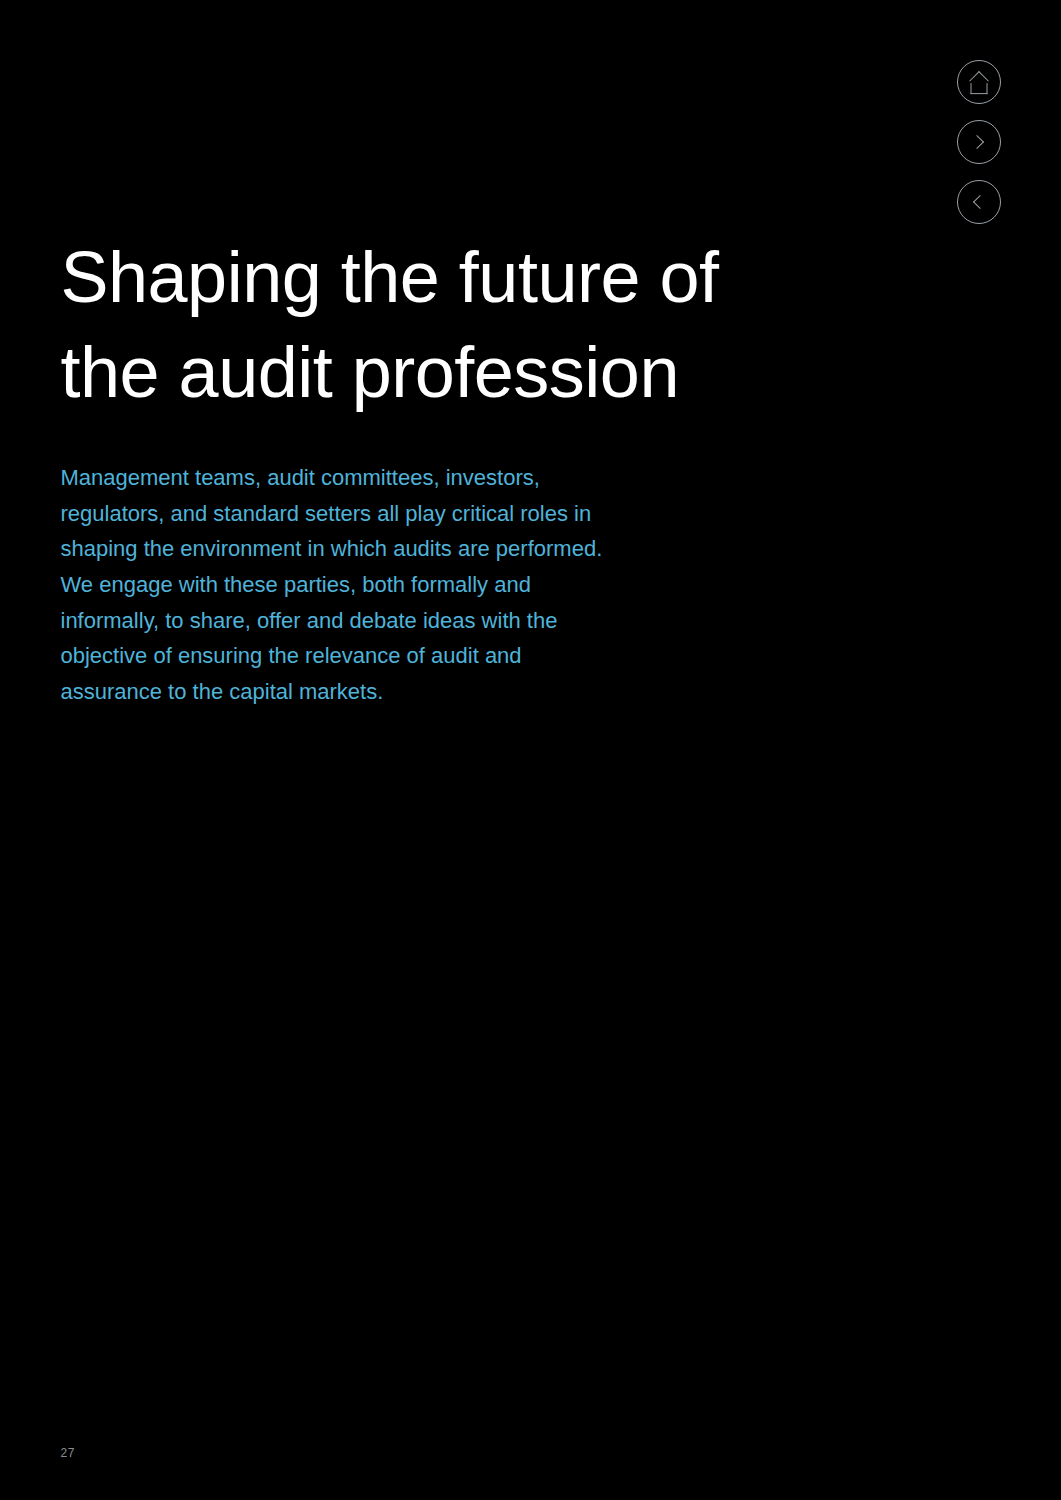Shaping the future of the audit profession
Management teams, audit committees, investors, regulators, and standard setters all play critical roles in shaping the environment in which audits are performed. We engage with these parties, both formally and informally, to share, offer and debate ideas with the objective of ensuring the relevance of audit and assurance to the capital markets.
27